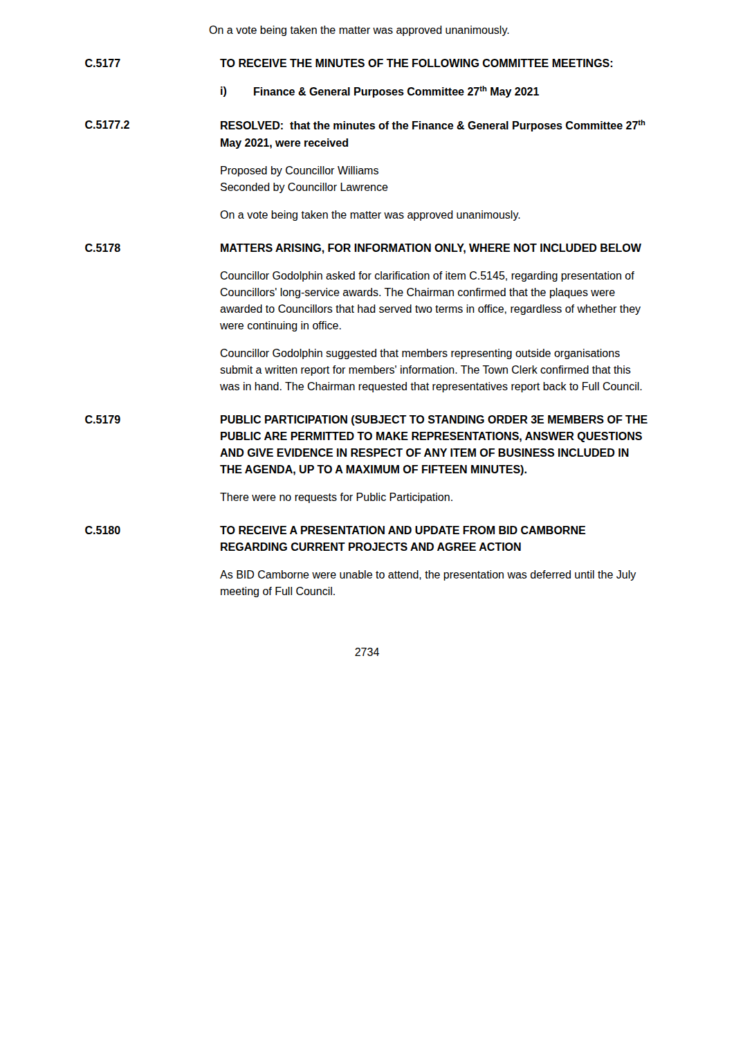On a vote being taken the matter was approved unanimously.
C.5177
TO RECEIVE THE MINUTES OF THE FOLLOWING COMMITTEE MEETINGS:
i)
Finance & General Purposes Committee 27th May 2021
C.5177.2
RESOLVED: that the minutes of the Finance & General Purposes Committee 27th May 2021, were received
Proposed by Councillor Williams
Seconded by Councillor Lawrence
On a vote being taken the matter was approved unanimously.
C.5178
MATTERS ARISING, FOR INFORMATION ONLY, WHERE NOT INCLUDED BELOW
Councillor Godolphin asked for clarification of item C.5145, regarding presentation of Councillors' long-service awards. The Chairman confirmed that the plaques were awarded to Councillors that had served two terms in office, regardless of whether they were continuing in office.
Councillor Godolphin suggested that members representing outside organisations submit a written report for members' information. The Town Clerk confirmed that this was in hand. The Chairman requested that representatives report back to Full Council.
C.5179
PUBLIC PARTICIPATION (SUBJECT TO STANDING ORDER 3e MEMBERS OF THE PUBLIC ARE PERMITTED TO MAKE REPRESENTATIONS, ANSWER QUESTIONS AND GIVE EVIDENCE IN RESPECT OF ANY ITEM OF BUSINESS INCLUDED IN THE AGENDA, UP TO A MAXIMUM OF FIFTEEN MINUTES).
There were no requests for Public Participation.
C.5180
TO RECEIVE A PRESENTATION AND UPDATE FROM BID CAMBORNE REGARDING CURRENT PROJECTS AND AGREE ACTION
As BID Camborne were unable to attend, the presentation was deferred until the July meeting of Full Council.
2734